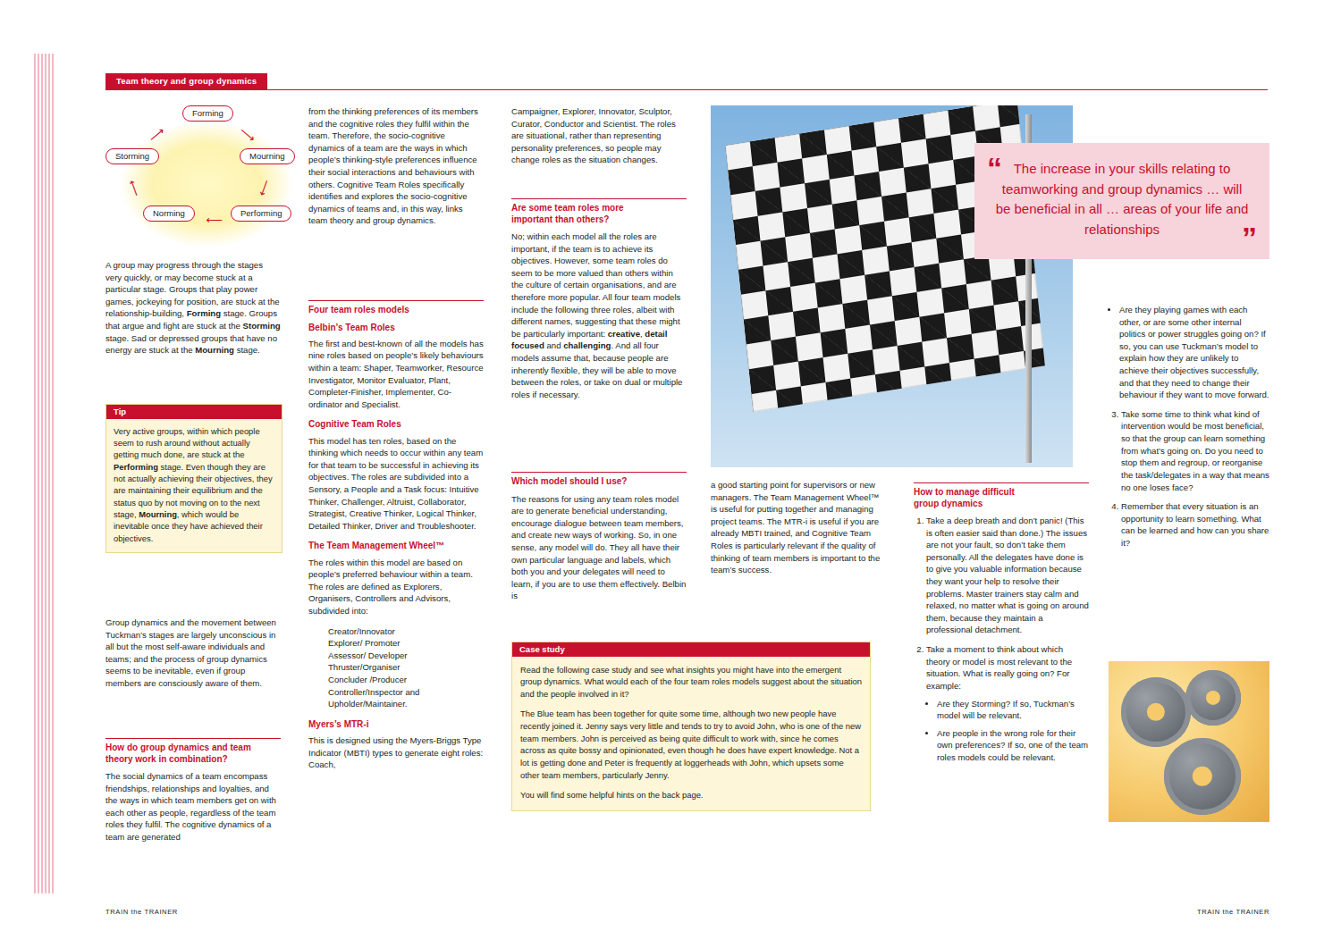Team theory and group dynamics
Forming
Mourning
Performing
Norming
Storming
⟶
⟶
⟶
⟶
⟶
A group may progress through the stages very quickly, or may become stuck at a particular stage. Groups that play power games, jockeying for position, are stuck at the relationship-building, Forming stage. Groups that argue and fight are stuck at the Storming stage. Sad or depressed groups that have no energy are stuck at the Mourning stage.
Tip
Very active groups, within which people seem to rush around without actually getting much done, are stuck at the Performing stage. Even though they are not actually achieving their objectives, they are maintaining their equilibrium and the status quo by not moving on to the next stage, Mourning, which would be inevitable once they have achieved their objectives.
Group dynamics and the movement between Tuckman’s stages are largely unconscious in all but the most self-aware individuals and teams; and the process of group dynamics seems to be inevitable, even if group members are consciously aware of them.
How do group dynamics and team theory work in combination?
The social dynamics of a team encompass friendships, relationships and loyalties, and the ways in which team members get on with each other as people, regardless of the team roles they fulfil. The cognitive dynamics of a team are generated
from the thinking preferences of its members and the cognitive roles they fulfil within the team. Therefore, the socio-cognitive dynamics of a team are the ways in which people’s thinking-style preferences influence their social interactions and behaviours with others. Cognitive Team Roles specifically identifies and explores the socio-cognitive dynamics of teams and, in this way, links team theory and group dynamics.
Four team roles models
Belbin’s Team Roles
The first and best-known of all the models has nine roles based on people’s likely behaviours within a team: Shaper, Teamworker, Resource Investigator, Monitor Evaluator, Plant, Completer-Finisher, Implementer, Co-ordinator and Specialist.
Cognitive Team Roles
This model has ten roles, based on the thinking which needs to occur within any team for that team to be successful in achieving its objectives. The roles are subdivided into a Sensory, a People and a Task focus: Intuitive Thinker, Challenger, Altruist, Collaborator, Strategist, Creative Thinker, Logical Thinker, Detailed Thinker, Driver and Troubleshooter.
The Team Management Wheel™
The roles within this model are based on people’s preferred behaviour within a team. The roles are defined as Explorers, Organisers, Controllers and Advisors, subdivided into:
Creator/Innovator
Explorer/ Promoter
Assessor/ Developer
Thruster/Organiser
Concluder /Producer
Controller/Inspector and
Upholder/Maintainer.
Myers’s MTR-i
This is designed using the Myers-Briggs Type Indicator (MBTI) types to generate eight roles: Coach,
Campaigner, Explorer, Innovator, Sculptor, Curator, Conductor and Scientist. The roles are situational, rather than representing personality preferences, so people may change roles as the situation changes.
Are some team roles more
important than others?
No; within each model all the roles are important, if the team is to achieve its objectives. However, some team roles do seem to be more valued than others within the culture of certain organisations, and are therefore more popular. All four team models include the following three roles, albeit with different names, suggesting that these might be particularly important: creative, detail focused and challenging. And all four models assume that, because people are inherently flexible, they will be able to move between the roles, or take on dual or multiple roles if necessary.
Which model should I use?
The reasons for using any team roles model are to generate beneficial understanding, encourage dialogue between team members, and create new ways of working. So, in one sense, any model will do. They all have their own particular language and labels, which both you and your delegates will need to learn, if you are to use them effectively. Belbin is
Case study
Read the following case study and see what insights you might have into the emergent group dynamics. What would each of the four team roles models suggest about the situation and the people involved in it?
The Blue team has been together for quite some time, although two new people have recently joined it. Jenny says very little and tends to try to avoid John, who is one of the new team members. John is perceived as being quite difficult to work with, since he comes across as quite bossy and opinionated, even though he does have expert knowledge. Not a lot is getting done and Peter is frequently at loggerheads with John, which upsets some other team members, particularly Jenny.
You will find some helpful hints on the back page.
a good starting point for supervisors or new managers. The Team Management Wheel™ is useful for putting together and managing project teams. The MTR-i is useful if you are already MBTI trained, and Cognitive Team Roles is particularly relevant if the quality of thinking of team members is important to the team’s success.
“
The increase in your skills relating to teamworking and group dynamics … will be beneficial in all … areas of your life and relationships
”
How to manage difficult
group dynamics
Take a deep breath and don’t panic! (This is often easier said than done.) The issues are not your fault, so don’t take them personally. All the delegates have done is to give you valuable information because they want your help to resolve their problems. Master trainers stay calm and relaxed, no matter what is going on around them, because they maintain a professional detachment.
Take a moment to think about which theory or model is most relevant to the situation. What is really going on? For example:
Are they Storming? If so, Tuckman’s model will be relevant.
Are people in the wrong role for their own preferences? If so, one of the team roles models could be relevant.
Are they playing games with each other, or are some other internal politics or power struggles going on? If so, you can use Tuckman’s model to explain how they are unlikely to achieve their objectives successfully, and that they need to change their behaviour if they want to move forward.
Take some time to think what kind of intervention would be most beneficial, so that the group can learn something from what’s going on. Do you need to stop them and regroup, or reorganise the task/delegates in a way that means no one loses face?
Remember that every situation is an opportunity to learn something. What can be learned and how can you share it?
TRAIN the TRAINER
TRAIN the TRAINER